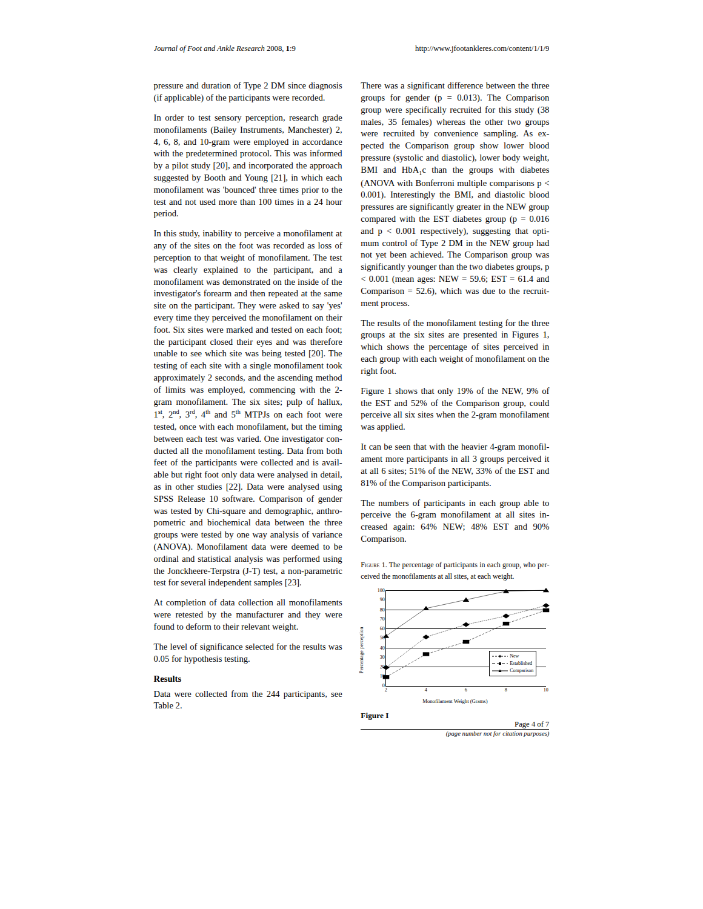Journal of Foot and Ankle Research 2008, 1:9
http://www.jfootankleres.com/content/1/1/9
pressure and duration of Type 2 DM since diagnosis (if applicable) of the participants were recorded.
In order to test sensory perception, research grade monofilaments (Bailey Instruments, Manchester) 2, 4, 6, 8, and 10-gram were employed in accordance with the predetermined protocol. This was informed by a pilot study [20], and incorporated the approach suggested by Booth and Young [21], in which each monofilament was 'bounced' three times prior to the test and not used more than 100 times in a 24 hour period.
In this study, inability to perceive a monofilament at any of the sites on the foot was recorded as loss of perception to that weight of monofilament. The test was clearly explained to the participant, and a monofilament was demonstrated on the inside of the investigator's forearm and then repeated at the same site on the participant. They were asked to say 'yes' every time they perceived the monofilament on their foot. Six sites were marked and tested on each foot; the participant closed their eyes and was therefore unable to see which site was being tested [20]. The testing of each site with a single monofilament took approximately 2 seconds, and the ascending method of limits was employed, commencing with the 2-gram monofilament. The six sites; pulp of hallux, 1st, 2nd, 3rd, 4th and 5th MTPJs on each foot were tested, once with each monofilament, but the timing between each test was varied. One investigator conducted all the monofilament testing. Data from both feet of the participants were collected and is available but right foot only data were analysed in detail, as in other studies [22]. Data were analysed using SPSS Release 10 software. Comparison of gender was tested by Chi-square and demographic, anthropometric and biochemical data between the three groups were tested by one way analysis of variance (ANOVA). Monofilament data were deemed to be ordinal and statistical analysis was performed using the Jonckheere-Terpstra (J-T) test, a non-parametric test for several independent samples [23].
At completion of data collection all monofilaments were retested by the manufacturer and they were found to deform to their relevant weight.
The level of significance selected for the results was 0.05 for hypothesis testing.
Results
Data were collected from the 244 participants, see Table 2.
There was a significant difference between the three groups for gender (p = 0.013). The Comparison group were specifically recruited for this study (38 males, 35 females) whereas the other two groups were recruited by convenience sampling. As expected the Comparison group show lower blood pressure (systolic and diastolic), lower body weight, BMI and HbA1c than the groups with diabetes (ANOVA with Bonferroni multiple comparisons p < 0.001). Interestingly the BMI, and diastolic blood pressures are significantly greater in the NEW group compared with the EST diabetes group (p = 0.016 and p < 0.001 respectively), suggesting that optimum control of Type 2 DM in the NEW group had not yet been achieved. The Comparison group was significantly younger than the two diabetes groups, p < 0.001 (mean ages: NEW = 59.6; EST = 61.4 and Comparison = 52.6), which was due to the recruitment process.
The results of the monofilament testing for the three groups at the six sites are presented in Figures 1, which shows the percentage of sites perceived in each group with each weight of monofilament on the right foot.
Figure 1 shows that only 19% of the NEW, 9% of the EST and 52% of the Comparison group, could perceive all six sites when the 2-gram monofilament was applied.
It can be seen that with the heavier 4-gram monofilament more participants in all 3 groups perceived it at all 6 sites; 51% of the NEW, 33% of the EST and 81% of the Comparison participants.
The numbers of participants in each group able to perceive the 6-gram monofilament at all sites increased again: 64% NEW; 48% EST and 90% Comparison.
Figure 1. The percentage of participants in each group, who perceived the monofilaments at all sites, at each weight.
Percentage perception
100
90
80
70
60
50
40
30
20
10
0
2 4 6 8 10
New
Established
Comparison
Monofilament Weight (Grams)
Figure I
Page 4 of 7
(page number not for citation purposes)